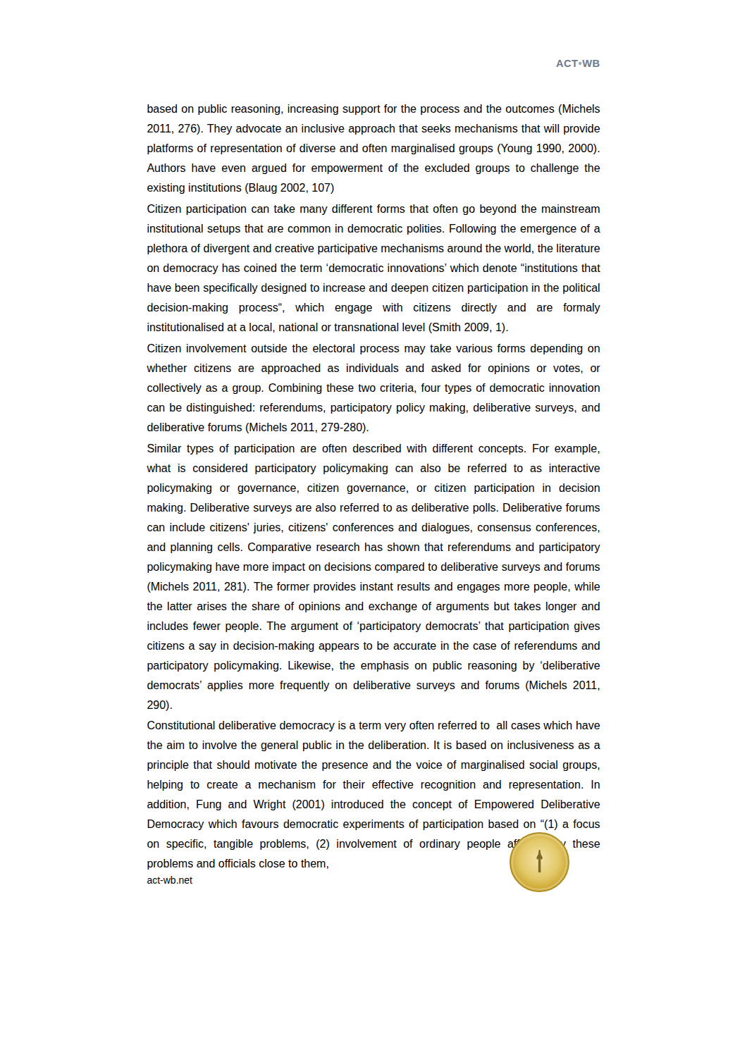ACT•WB
based on public reasoning, increasing support for the process and the outcomes (Michels 2011, 276). They advocate an inclusive approach that seeks mechanisms that will provide platforms of representation of diverse and often marginalised groups (Young 1990, 2000). Authors have even argued for empowerment of the excluded groups to challenge the existing institutions (Blaug 2002, 107)
Citizen participation can take many different forms that often go beyond the mainstream institutional setups that are common in democratic polities. Following the emergence of a plethora of divergent and creative participative mechanisms around the world, the literature on democracy has coined the term ‘democratic innovations’ which denote “institutions that have been specifically designed to increase and deepen citizen participation in the political decision-making process“, which engage with citizens directly and are formaly institutionalised at a local, national or transnational level (Smith 2009, 1).
Citizen involvement outside the electoral process may take various forms depending on whether citizens are approached as individuals and asked for opinions or votes, or collectively as a group. Combining these two criteria, four types of democratic innovation can be distinguished: referendums, participatory policy making, deliberative surveys, and deliberative forums (Michels 2011, 279-280).
Similar types of participation are often described with different concepts. For example, what is considered participatory policymaking can also be referred to as interactive policymaking or governance, citizen governance, or citizen participation in decision making. Deliberative surveys are also referred to as deliberative polls. Deliberative forums can include citizens' juries, citizens' conferences and dialogues, consensus conferences, and planning cells. Comparative research has shown that referendums and participatory policymaking have more impact on decisions compared to deliberative surveys and forums (Michels 2011, 281). The former provides instant results and engages more people, while the latter arises the share of opinions and exchange of arguments but takes longer and includes fewer people. The argument of ‘participatory democrats’ that participation gives citizens a say in decision-making appears to be accurate in the case of referendums and participatory policymaking. Likewise, the emphasis on public reasoning by ‘deliberative democrats’ applies more frequently on deliberative surveys and forums (Michels 2011, 290).
Constitutional deliberative democracy is a term very often referred to all cases which have the aim to involve the general public in the deliberation. It is based on inclusiveness as a principle that should motivate the presence and the voice of marginalised social groups, helping to create a mechanism for their effective recognition and representation. In addition, Fung and Wright (2001) introduced the concept of Empowered Deliberative Democracy which favours democratic experiments of participation based on “(1) a focus on specific, tangible problems, (2) involvement of ordinary people affected by these problems and officials close to them,
act-wb.net